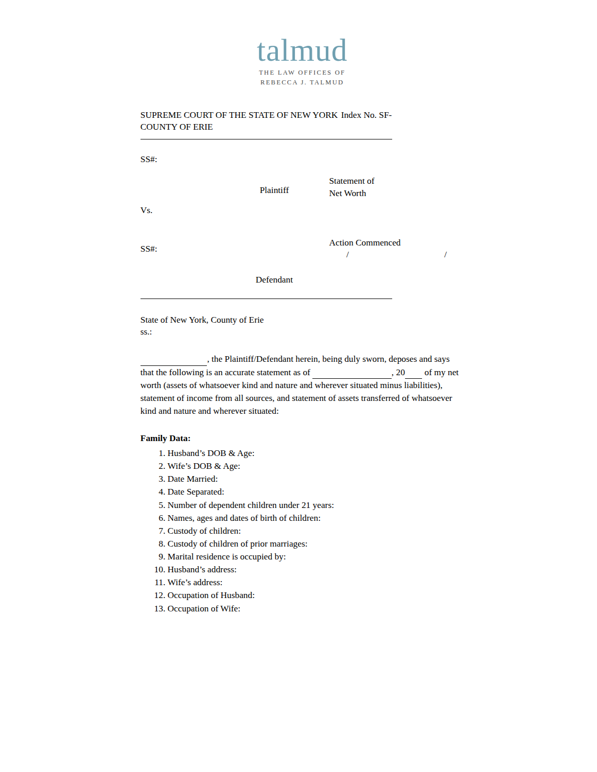talmud
The Law Offices of
Rebecca J. Talmud
| SUPREME COURT OF THE STATE OF NEW YORK COUNTY OF ERIE | Index No. SF- |
| SS#: Plaintiff Vs. SS#: Defendant | Statement of Net Worth Action Commenced / / |
State of New York, County of Erie
ss.:
, the Plaintiff/Defendant herein, being duly sworn, deposes and says that the following is an accurate statement as of , 20 of my net worth (assets of whatsoever kind and nature and wherever situated minus liabilities), statement of income from all sources, and statement of assets transferred of whatsoever kind and nature and wherever situated:
Family Data:
Husband’s DOB & Age:
Wife’s DOB & Age:
Date Married:
Date Separated:
Number of dependent children under 21 years:
Names, ages and dates of birth of children:
Custody of children:
Custody of children of prior marriages:
Marital residence is occupied by:
Husband’s address:
Wife’s address:
Occupation of Husband:
Occupation of Wife: